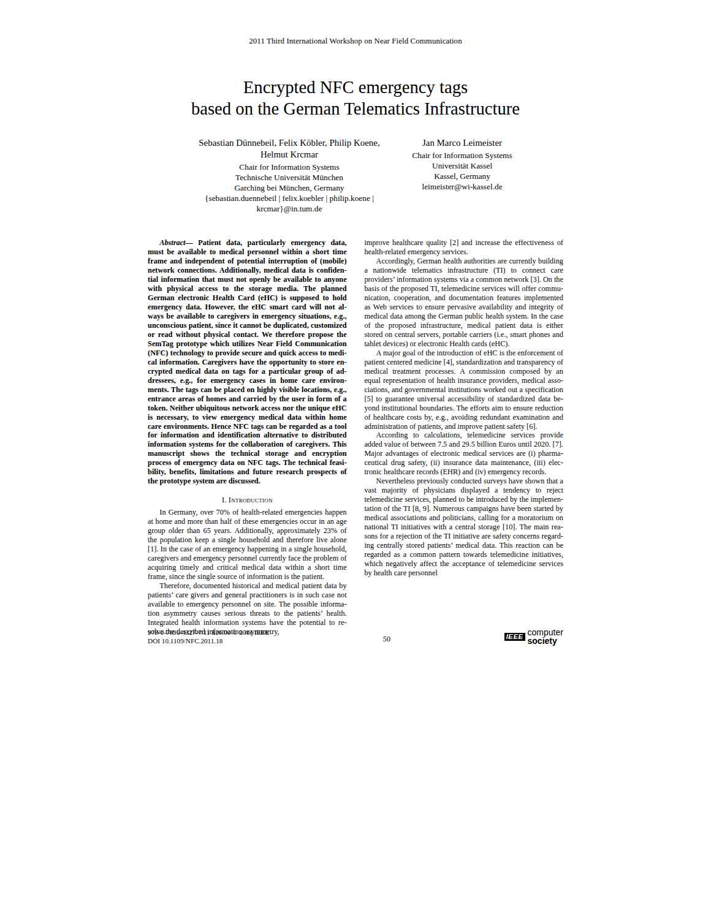2011 Third International Workshop on Near Field Communication
Encrypted NFC emergency tags
based on the German Telematics Infrastructure
Sebastian Dünnebeil, Felix Köbler, Philip Koene,
Helmut Krcmar
Chair for Information Systems
Technische Universität München
Garching bei München, Germany
{sebastian.duennebeil | felix.koebler | philip.koene |
krcmar}@in.tum.de
Jan Marco Leimeister
Chair for Information Systems
Universität Kassel
Kassel, Germany
leimeister@wi-kassel.de
Abstract— Patient data, particularly emergency data, must be available to medical personnel within a short time frame and independent of potential interruption of (mobile) network connections. Additionally, medical data is confidential information that must not openly be available to anyone with physical access to the storage media. The planned German electronic Health Card (eHC) is supposed to hold emergency data. However, the eHC smart card will not always be available to caregivers in emergency situations, e.g., unconscious patient, since it cannot be duplicated, customized or read without physical contact. We therefore propose the SemTag prototype which utilizes Near Field Communication (NFC) technology to provide secure and quick access to medical information. Caregivers have the opportunity to store encrypted medical data on tags for a particular group of addressees, e.g., for emergency cases in home care environments. The tags can be placed on highly visible locations, e.g., entrance areas of homes and carried by the user in form of a token. Neither ubiquitous network access nor the unique eHC is necessary, to view emergency medical data within home care environments. Hence NFC tags can be regarded as a tool for information and identification alternative to distributed information systems for the collaboration of caregivers. This manuscript shows the technical storage and encryption process of emergency data on NFC tags. The technical feasibility, benefits, limitations and future research prospects of the prototype system are discussed.
I. Introduction
In Germany, over 70% of health-related emergencies happen at home and more than half of these emergencies occur in an age group older than 65 years. Additionally, approximately 23% of the population keep a single household and therefore live alone [1]. In the case of an emergency happening in a single household, caregivers and emergency personnel currently face the problem of acquiring timely and critical medical data within a short time frame, since the single source of information is the patient.
Therefore, documented historical and medical patient data by patients’ care givers and general practitioners is in such case not available to emergency personnel on site. The possible information asymmetry causes serious threats to the patients’ health. Integrated health information systems have the potential to resolve the described information asymmetry,
improve healthcare quality [2] and increase the effectiveness of health-related emergency services.
Accordingly, German health authorities are currently building a nationwide telematics infrastructure (TI) to connect care providers’ information systems via a common network [3]. On the basis of the proposed TI, telemedicine services will offer communication, cooperation, and documentation features implemented as Web services to ensure pervasive availability and integrity of medical data among the German public health system. In the case of the proposed infrastructure, medical patient data is either stored on central servers, portable carriers (i.e., smart phones and tablet devices) or electronic Health cards (eHC).
A major goal of the introduction of eHC is the enforcement of patient centered medicine [4], standardization and transparency of medical treatment processes. A commission composed by an equal representation of health insurance providers, medical associations, and governmental institutions worked out a specification [5] to guarantee universal accessibility of standardized data beyond institutional boundaries. The efforts aim to ensure reduction of healthcare costs by, e.g., avoiding redundant examination and administration of patients, and improve patient safety [6].
According to calculations, telemedicine services provide added value of between 7.5 and 29.5 billion Euros until 2020. [7]. Major advantages of electronic medical services are (i) pharmaceutical drug safety, (ii) insurance data maintenance, (iii) electronic healthcare records (EHR) and (iv) emergency records.
Nevertheless previously conducted surveys have shown that a vast majority of physicians displayed a tendency to reject telemedicine services, planned to be introduced by the implementation of the TI [8, 9]. Numerous campaigns have been started by medical associations and politicians, calling for a moratorium on national TI initiatives with a central storage [10]. The main reasons for a rejection of the TI initiative are safety concerns regarding centrally stored patients’ medical data. This reaction can be regarded as a common pattern towards telemedicine initiatives, which negatively affect the acceptance of telemedicine services by health care personnel
978-0-7695-4327-7/11 $26.00 © 2011 IEEE
DOI 10.1109/NFC.2011.18
50
IEEE computer society